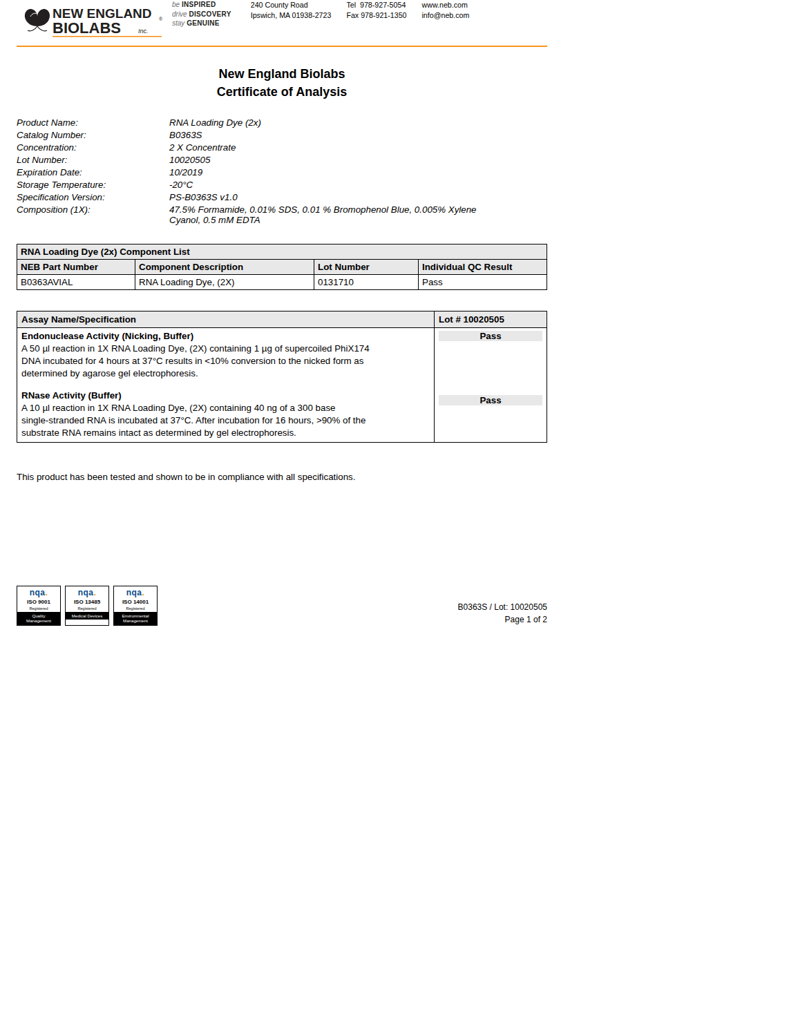NEW ENGLAND BIOLABS Inc. ®
be INSPIRED
drive DISCOVERY
stay GENUINE
240 County Road
Ipswich, MA 01938-2723
Tel 978-927-5054
Fax 978-921-1350
www.neb.com
info@neb.com
New England Biolabs
Certificate of Analysis
| Product Name: | RNA Loading Dye (2x) |
| Catalog Number: | B0363S |
| Concentration: | 2 X Concentrate |
| Lot Number: | 10020505 |
| Expiration Date: | 10/2019 |
| Storage Temperature: | -20°C |
| Specification Version: | PS-B0363S v1.0 |
| Composition (1X): | 47.5% Formamide, 0.01% SDS, 0.01 % Bromophenol Blue, 0.005% Xylene Cyanol, 0.5 mM EDTA |
| RNA Loading Dye (2x) Component List |
| --- |
| NEB Part Number | Component Description | Lot Number | Individual QC Result |
| B0363AVIAL | RNA Loading Dye, (2X) | 0131710 | Pass |
| Assay Name/Specification | Lot # 10020505 |
| --- | --- |
| Endonuclease Activity (Nicking, Buffer) A 50 µl reaction in 1X RNA Loading Dye, (2X) containing 1 µg of supercoiled PhiX174 DNA incubated for 4 hours at 37°C results in <10% conversion to the nicked form as determined by agarose gel electrophoresis. RNase Activity (Buffer) A 10 µl reaction in 1X RNA Loading Dye, (2X) containing 40 ng of a 300 base single-stranded RNA is incubated at 37°C. After incubation for 16 hours, >90% of the substrate RNA remains intact as determined by gel electrophoresis. | Pass Pass |
This product has been tested and shown to be in compliance with all specifications.
nqa.
ISO 9001
Registered
Quality
Management
nqa.
ISO 13485
Registered
Medical Devices
nqa.
ISO 14001
Registered
Environmental
Management
B0363S / Lot: 10020505
Page 1 of 2